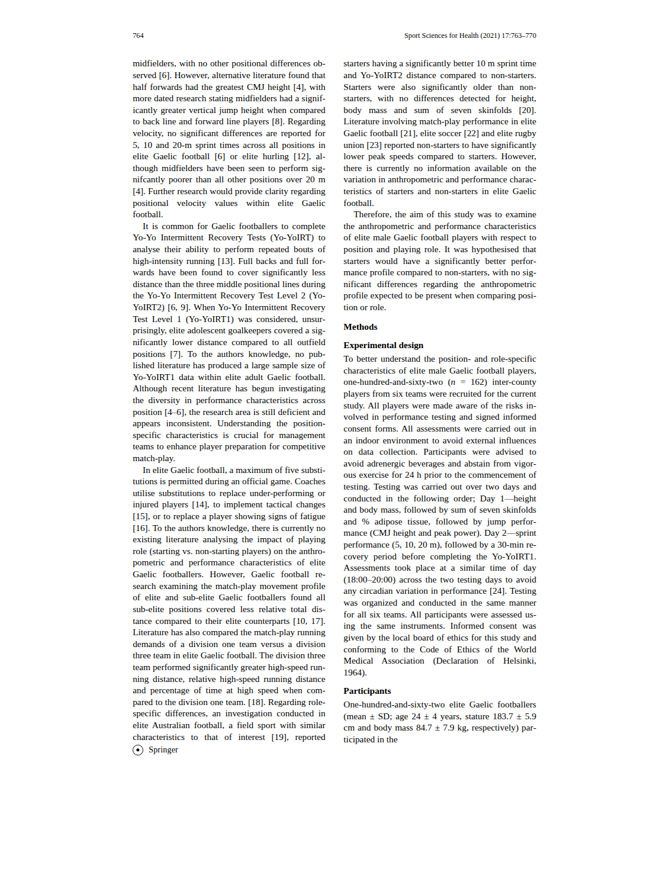764 Sport Sciences for Health (2021) 17:763–770
midfielders, with no other positional differences observed [6]. However, alternative literature found that half forwards had the greatest CMJ height [4], with more dated research stating midfielders had a significantly greater vertical jump height when compared to back line and forward line players [8]. Regarding velocity, no significant differences are reported for 5, 10 and 20-m sprint times across all positions in elite Gaelic football [6] or elite hurling [12], although midfielders have been seen to perform signifcantly poorer than all other positions over 20 m [4]. Further research would provide clarity regarding positional velocity values within elite Gaelic football.
It is common for Gaelic footballers to complete Yo-Yo Intermittent Recovery Tests (Yo-YoIRT) to analyse their ability to perform repeated bouts of high-intensity running [13]. Full backs and full forwards have been found to cover significantly less distance than the three middle positional lines during the Yo-Yo Intermittent Recovery Test Level 2 (Yo-YoIRT2) [6, 9]. When Yo-Yo Intermittent Recovery Test Level 1 (Yo-YoIRT1) was considered, unsurprisingly, elite adolescent goalkeepers covered a significantly lower distance compared to all outfield positions [7]. To the authors knowledge, no published literature has produced a large sample size of Yo-YoIRT1 data within elite adult Gaelic football. Although recent literature has begun investigating the diversity in performance characteristics across position [4–6], the research area is still deficient and appears inconsistent. Understanding the position-specific characteristics is crucial for management teams to enhance player preparation for competitive match-play.
In elite Gaelic football, a maximum of five substitutions is permitted during an official game. Coaches utilise substitutions to replace under-performing or injured players [14], to implement tactical changes [15], or to replace a player showing signs of fatigue [16]. To the authors knowledge, there is currently no existing literature analysing the impact of playing role (starting vs. non-starting players) on the anthropometric and performance characteristics of elite Gaelic footballers. However, Gaelic football research examining the match-play movement profile of elite and sub-elite Gaelic footballers found all sub-elite positions covered less relative total distance compared to their elite counterparts [10, 17]. Literature has also compared the match-play running demands of a division one team versus a division three team in elite Gaelic football. The division three team performed significantly greater high-speed running distance, relative high-speed running distance and percentage of time at high speed when compared to the division one team. [18]. Regarding role-specific differences, an investigation conducted in elite Australian football, a field sport with similar characteristics to that of interest [19], reported starters having a significantly better 10 m sprint time and Yo-YoIRT2 distance compared to non-starters. Starters were also significantly older than non-starters, with no differences detected for height, body mass and sum of seven skinfolds [20]. Literature involving match-play performance in elite Gaelic football [21], elite soccer [22] and elite rugby union [23] reported non-starters to have significantly lower peak speeds compared to starters. However, there is currently no information available on the variation in anthropometric and performance characteristics of starters and non-starters in elite Gaelic football.
Therefore, the aim of this study was to examine the anthropometric and performance characteristics of elite male Gaelic football players with respect to position and playing role. It was hypothesised that starters would have a significantly better performance profile compared to non-starters, with no significant differences regarding the anthropometric profile expected to be present when comparing position or role.
Methods
Experimental design
To better understand the position- and role-specific characteristics of elite male Gaelic football players, one-hundred-and-sixty-two (n = 162) inter-county players from six teams were recruited for the current study. All players were made aware of the risks involved in performance testing and signed informed consent forms. All assessments were carried out in an indoor environment to avoid external influences on data collection. Participants were advised to avoid adrenergic beverages and abstain from vigorous exercise for 24 h prior to the commencement of testing. Testing was carried out over two days and conducted in the following order; Day 1—height and body mass, followed by sum of seven skinfolds and % adipose tissue, followed by jump performance (CMJ height and peak power). Day 2—sprint performance (5, 10, 20 m), followed by a 30-min recovery period before completing the Yo-YoIRT1. Assessments took place at a similar time of day (18:00–20:00) across the two testing days to avoid any circadian variation in performance [24]. Testing was organized and conducted in the same manner for all six teams. All participants were assessed using the same instruments. Informed consent was given by the local board of ethics for this study and conforming to the Code of Ethics of the World Medical Association (Declaration of Helsinki, 1964).
Participants
One-hundred-and-sixty-two elite Gaelic footballers (mean ± SD; age 24 ± 4 years, stature 183.7 ± 5.9 cm and body mass 84.7 ± 7.9 kg, respectively) participated in the
Springer